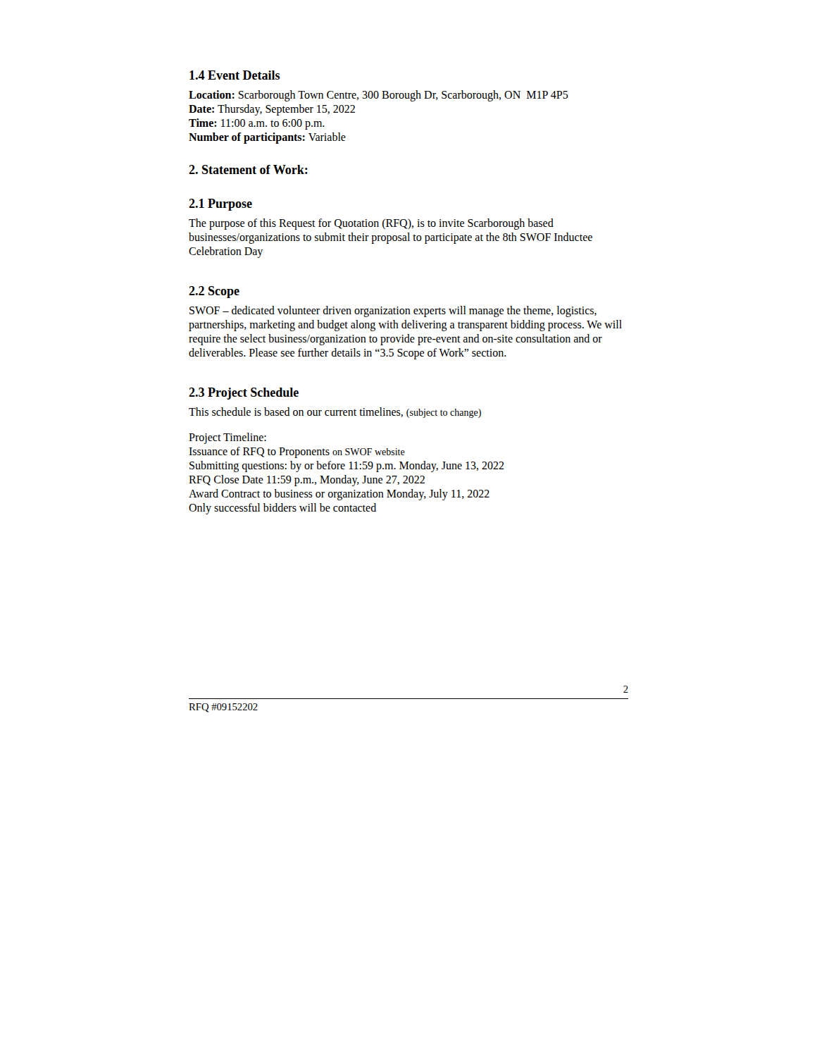1.4 Event Details
Location: Scarborough Town Centre, 300 Borough Dr, Scarborough, ON M1P 4P5
Date: Thursday, September 15, 2022
Time: 11:00 a.m. to 6:00 p.m.
Number of participants: Variable
2. Statement of Work:
2.1 Purpose
The purpose of this Request for Quotation (RFQ), is to invite Scarborough based businesses/organizations to submit their proposal to participate at the 8th SWOF Inductee Celebration Day
2.2 Scope
SWOF – dedicated volunteer driven organization experts will manage the theme, logistics, partnerships, marketing and budget along with delivering a transparent bidding process. We will require the select business/organization to provide pre-event and on-site consultation and or deliverables. Please see further details in “3.5 Scope of Work” section.
2.3 Project Schedule
This schedule is based on our current timelines, (subject to change)
Project Timeline:
Issuance of RFQ to Proponents on SWOF website
Submitting questions: by or before 11:59 p.m. Monday, June 13, 2022
RFQ Close Date 11:59 p.m., Monday, June 27, 2022
Award Contract to business or organization Monday, July 11, 2022
Only successful bidders will be contacted
2
RFQ #09152202